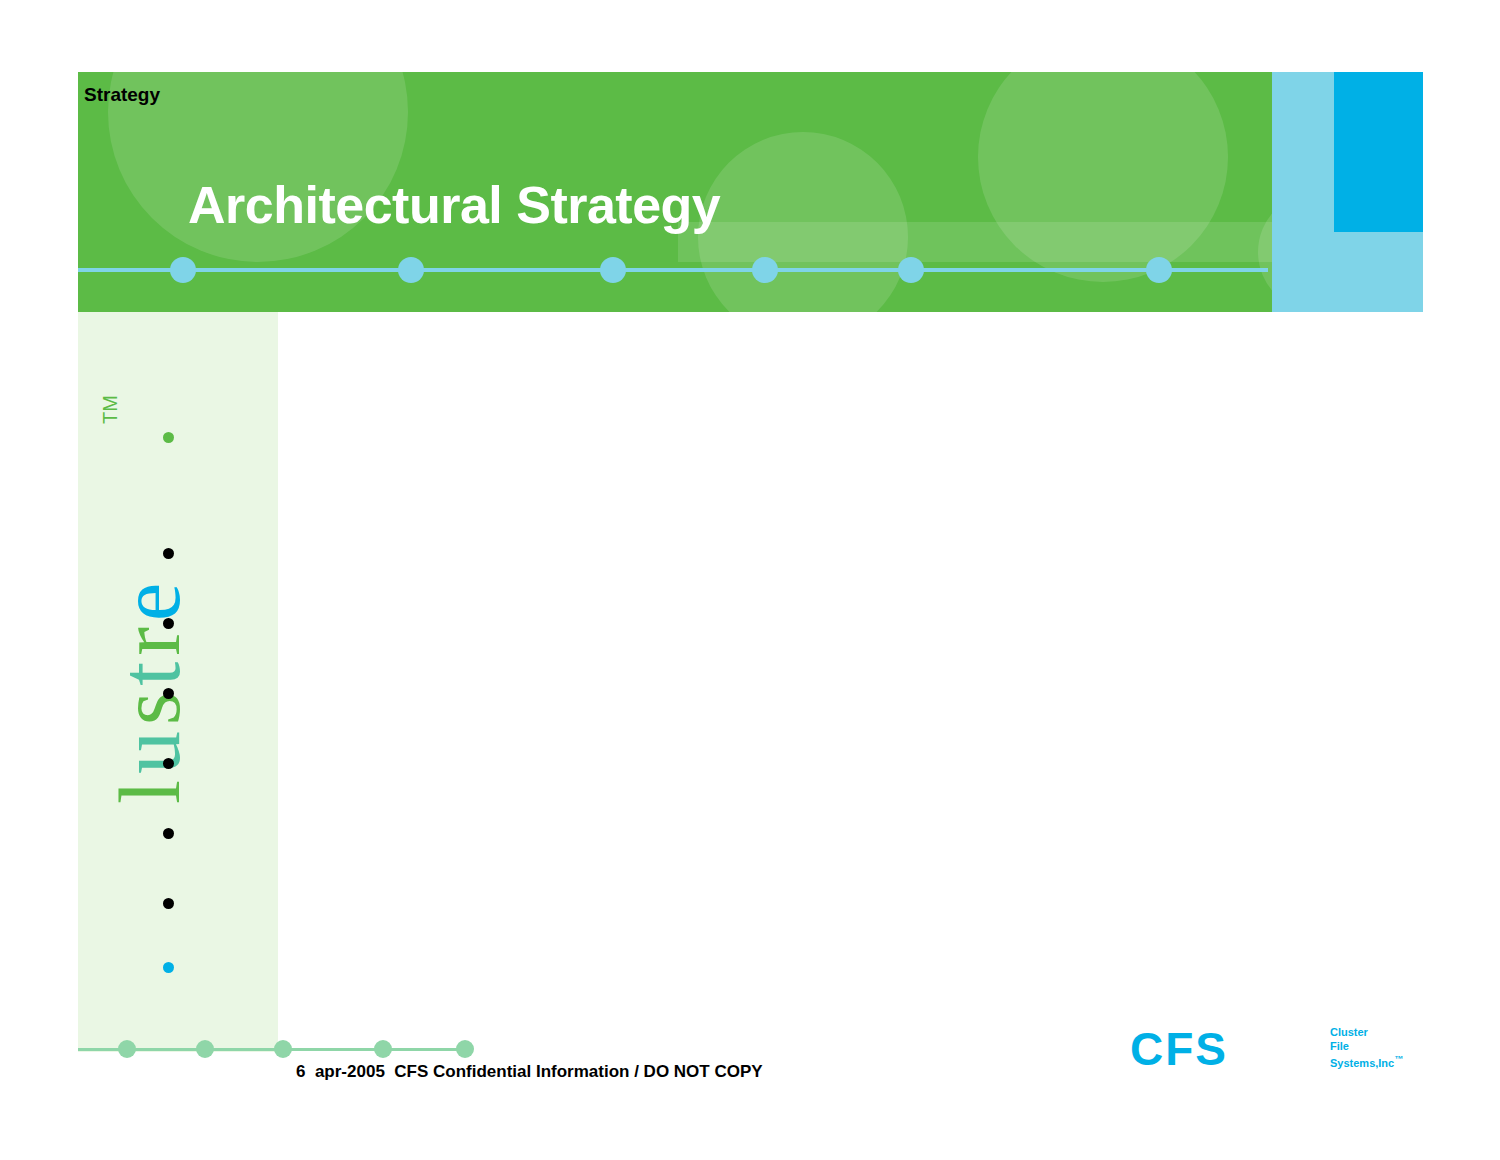Strategy
Architectural Strategy
TM
lustre
6 apr-2005 CFS Confidential Information / DO NOT COPY
CFS
Cluster
File
Systems,Inc™